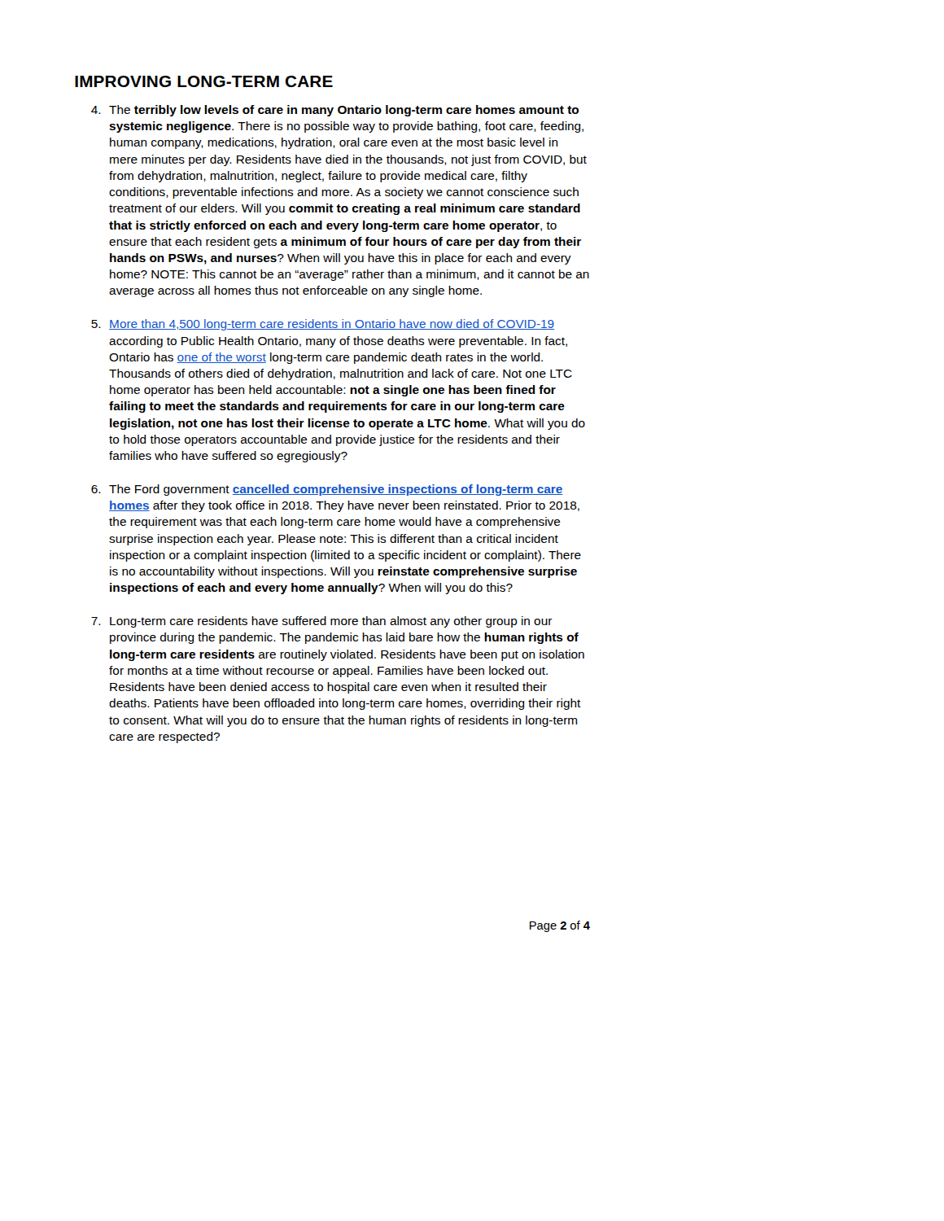IMPROVING LONG-TERM CARE
The terribly low levels of care in many Ontario long-term care homes amount to systemic negligence. There is no possible way to provide bathing, foot care, feeding, human company, medications, hydration, oral care even at the most basic level in mere minutes per day. Residents have died in the thousands, not just from COVID, but from dehydration, malnutrition, neglect, failure to provide medical care, filthy conditions, preventable infections and more. As a society we cannot conscience such treatment of our elders. Will you commit to creating a real minimum care standard that is strictly enforced on each and every long-term care home operator, to ensure that each resident gets a minimum of four hours of care per day from their hands on PSWs, and nurses? When will you have this in place for each and every home? NOTE: This cannot be an “average” rather than a minimum, and it cannot be an average across all homes thus not enforceable on any single home.
More than 4,500 long-term care residents in Ontario have now died of COVID-19 according to Public Health Ontario, many of those deaths were preventable. In fact, Ontario has one of the worst long-term care pandemic death rates in the world. Thousands of others died of dehydration, malnutrition and lack of care. Not one LTC home operator has been held accountable: not a single one has been fined for failing to meet the standards and requirements for care in our long-term care legislation, not one has lost their license to operate a LTC home. What will you do to hold those operators accountable and provide justice for the residents and their families who have suffered so egregiously?
The Ford government cancelled comprehensive inspections of long-term care homes after they took office in 2018. They have never been reinstated. Prior to 2018, the requirement was that each long-term care home would have a comprehensive surprise inspection each year. Please note: This is different than a critical incident inspection or a complaint inspection (limited to a specific incident or complaint). There is no accountability without inspections. Will you reinstate comprehensive surprise inspections of each and every home annually? When will you do this?
Long-term care residents have suffered more than almost any other group in our province during the pandemic. The pandemic has laid bare how the human rights of long-term care residents are routinely violated. Residents have been put on isolation for months at a time without recourse or appeal. Families have been locked out. Residents have been denied access to hospital care even when it resulted their deaths. Patients have been offloaded into long-term care homes, overriding their right to consent. What will you do to ensure that the human rights of residents in long-term care are respected?
Page 2 of 4